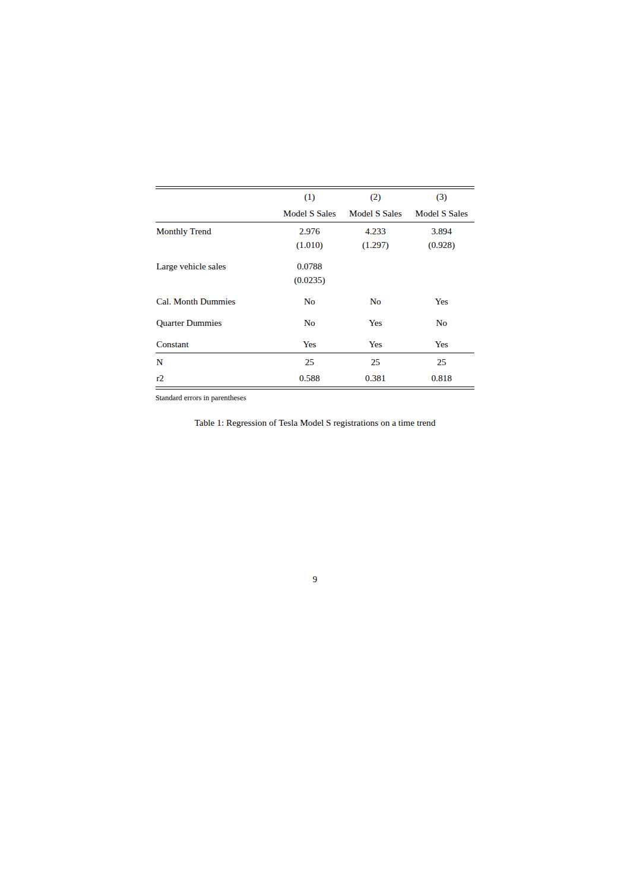| | (1) | (2) | (3) |
| | Model S Sales | Model S Sales | Model S Sales |
| Monthly Trend | 2.976 | 4.233 | 3.894 |
| | (1.010) | (1.297) | (0.928) |
| Large vehicle sales | 0.0788 | | |
| | (0.0235) | | |
| Cal. Month Dummies | No | No | Yes |
| Quarter Dummies | No | Yes | No |
| Constant | Yes | Yes | Yes |
| N | 25 | 25 | 25 |
| r2 | 0.588 | 0.381 | 0.818 |
Standard errors in parentheses
Table 1: Regression of Tesla Model S registrations on a time trend
9